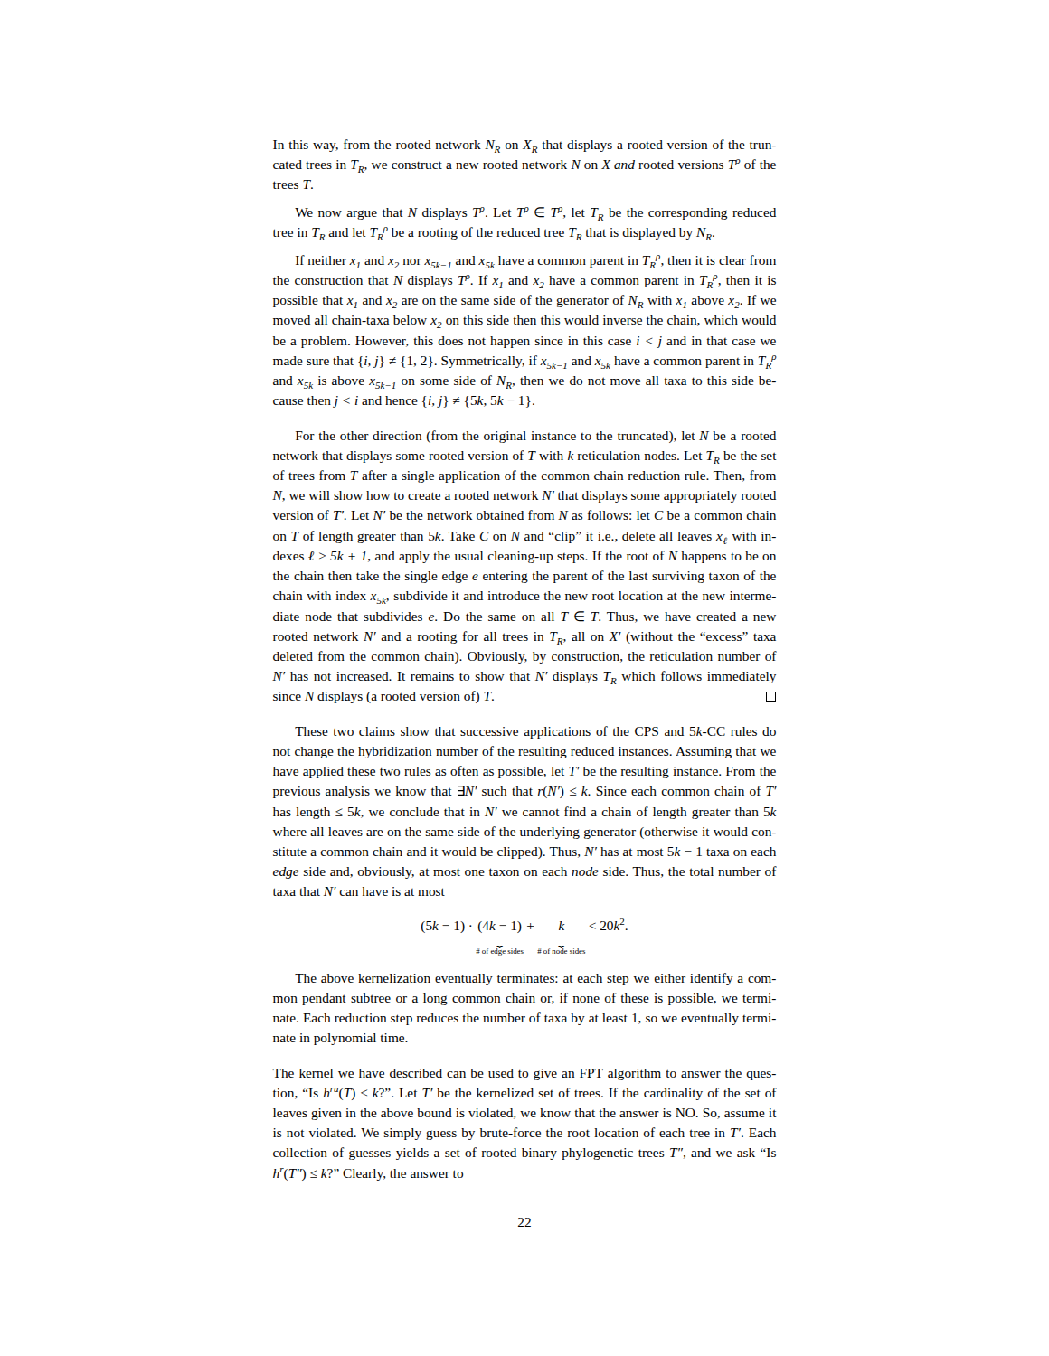In this way, from the rooted network NR on XR that displays a rooted version of the truncated trees in TR, we construct a new rooted network N on X and rooted versions Tρ of the trees T.
We now argue that N displays Tρ. Let Tρ ∈ Tρ, let TR be the corresponding reduced tree in TR and let TRρ be a rooting of the reduced tree TR that is displayed by NR.
If neither x1 and x2 nor x5k−1 and x5k have a common parent in TRρ, then it is clear from the construction that N displays Tρ. If x1 and x2 have a common parent in TRρ, then it is possible that x1 and x2 are on the same side of the generator of NR with x1 above x2. If we moved all chain-taxa below x2 on this side then this would inverse the chain, which would be a problem. However, this does not happen since in this case i < j and in that case we made sure that {i, j} ≠ {1, 2}. Symmetrically, if x5k−1 and x5k have a common parent in TRρ and x5k is above x5k−1 on some side of NR, then we do not move all taxa to this side because then j < i and hence {i, j} ≠ {5k, 5k − 1}.
For the other direction (from the original instance to the truncated), let N be a rooted network that displays some rooted version of T with k reticulation nodes. Let TR be the set of trees from T after a single application of the common chain reduction rule. Then, from N, we will show how to create a rooted network N′ that displays some appropriately rooted version of T′. Let N′ be the network obtained from N as follows: let C be a common chain on T of length greater than 5k. Take C on N and “clip” it i.e., delete all leaves xℓ with indexes ℓ ≥ 5k + 1, and apply the usual cleaning-up steps. If the root of N happens to be on the chain then take the single edge e entering the parent of the last surviving taxon of the chain with index x5k, subdivide it and introduce the new root location at the new intermediate node that subdivides e. Do the same on all T ∈ T. Thus, we have created a new rooted network N′ and a rooting for all trees in TR, all on X′ (without the “excess” taxa deleted from the common chain). Obviously, by construction, the reticulation number of N′ has not increased. It remains to show that N′ displays TR which follows immediately since N displays (a rooted version of) T.
These two claims show that successive applications of the CPS and 5k-CC rules do not change the hybridization number of the resulting reduced instances. Assuming that we have applied these two rules as often as possible, let T′ be the resulting instance. From the previous analysis we know that ∃N′ such that r(N′) ≤ k. Since each common chain of T′ has length ≤ 5k, we conclude that in N′ we cannot find a chain of length greater than 5k where all leaves are on the same side of the underlying generator (otherwise it would constitute a common chain and it would be clipped). Thus, N′ has at most 5k − 1 taxa on each edge side and, obviously, at most one taxon on each node side. Thus, the total number of taxa that N′ can have is at most
| (5 k − 1) · | (4 k − 1) | + | k | < 20 k 2 . |
| | ⏟ # of edge sides | | ⏟ # of node sides | |
The above kernelization eventually terminates: at each step we either identify a common pendant subtree or a long common chain or, if none of these is possible, we terminate. Each reduction step reduces the number of taxa by at least 1, so we eventually terminate in polynomial time.
The kernel we have described can be used to give an FPT algorithm to answer the question, “Is hru(T) ≤ k?”. Let T′ be the kernelized set of trees. If the cardinality of the set of leaves given in the above bound is violated, we know that the answer is NO. So, assume it is not violated. We simply guess by brute-force the root location of each tree in T′. Each collection of guesses yields a set of rooted binary phylogenetic trees T″, and we ask “Is hr(T″) ≤ k?” Clearly, the answer to
22